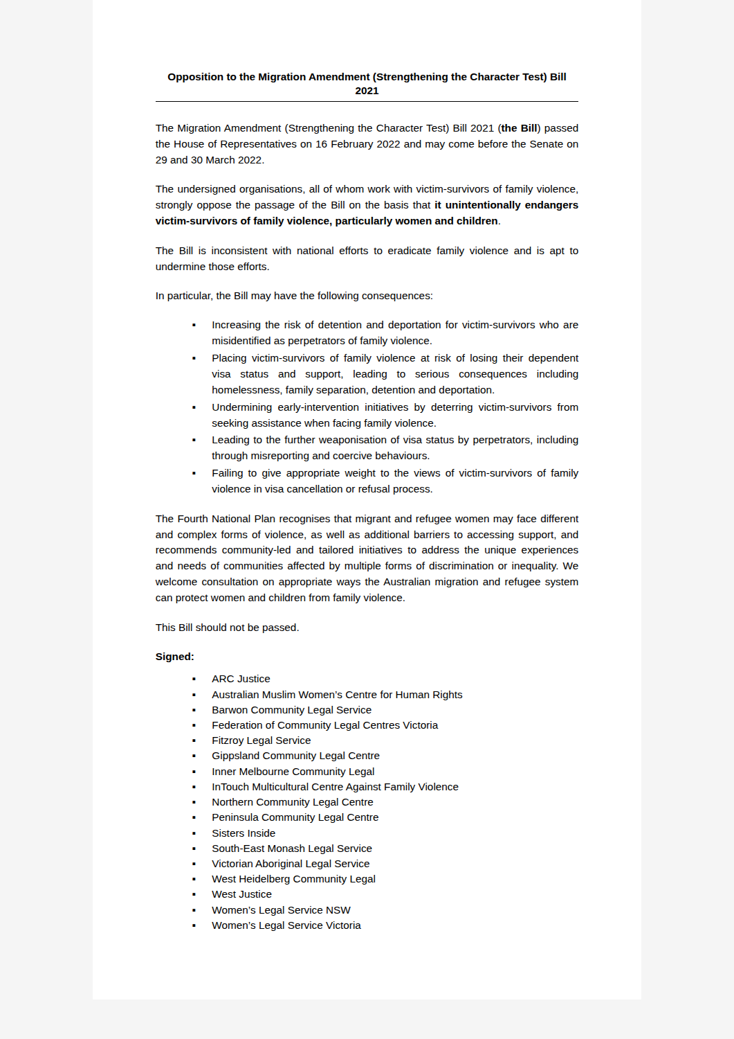Opposition to the Migration Amendment (Strengthening the Character Test) Bill 2021
The Migration Amendment (Strengthening the Character Test) Bill 2021 (the Bill) passed the House of Representatives on 16 February 2022 and may come before the Senate on 29 and 30 March 2022.
The undersigned organisations, all of whom work with victim-survivors of family violence, strongly oppose the passage of the Bill on the basis that it unintentionally endangers victim-survivors of family violence, particularly women and children.
The Bill is inconsistent with national efforts to eradicate family violence and is apt to undermine those efforts.
In particular, the Bill may have the following consequences:
Increasing the risk of detention and deportation for victim-survivors who are misidentified as perpetrators of family violence.
Placing victim-survivors of family violence at risk of losing their dependent visa status and support, leading to serious consequences including homelessness, family separation, detention and deportation.
Undermining early-intervention initiatives by deterring victim-survivors from seeking assistance when facing family violence.
Leading to the further weaponisation of visa status by perpetrators, including through misreporting and coercive behaviours.
Failing to give appropriate weight to the views of victim-survivors of family violence in visa cancellation or refusal process.
The Fourth National Plan recognises that migrant and refugee women may face different and complex forms of violence, as well as additional barriers to accessing support, and recommends community-led and tailored initiatives to address the unique experiences and needs of communities affected by multiple forms of discrimination or inequality. We welcome consultation on appropriate ways the Australian migration and refugee system can protect women and children from family violence.
This Bill should not be passed.
Signed:
ARC Justice
Australian Muslim Women’s Centre for Human Rights
Barwon Community Legal Service
Federation of Community Legal Centres Victoria
Fitzroy Legal Service
Gippsland Community Legal Centre
Inner Melbourne Community Legal
InTouch Multicultural Centre Against Family Violence
Northern Community Legal Centre
Peninsula Community Legal Centre
Sisters Inside
South-East Monash Legal Service
Victorian Aboriginal Legal Service
West Heidelberg Community Legal
West Justice
Women’s Legal Service NSW
Women’s Legal Service Victoria